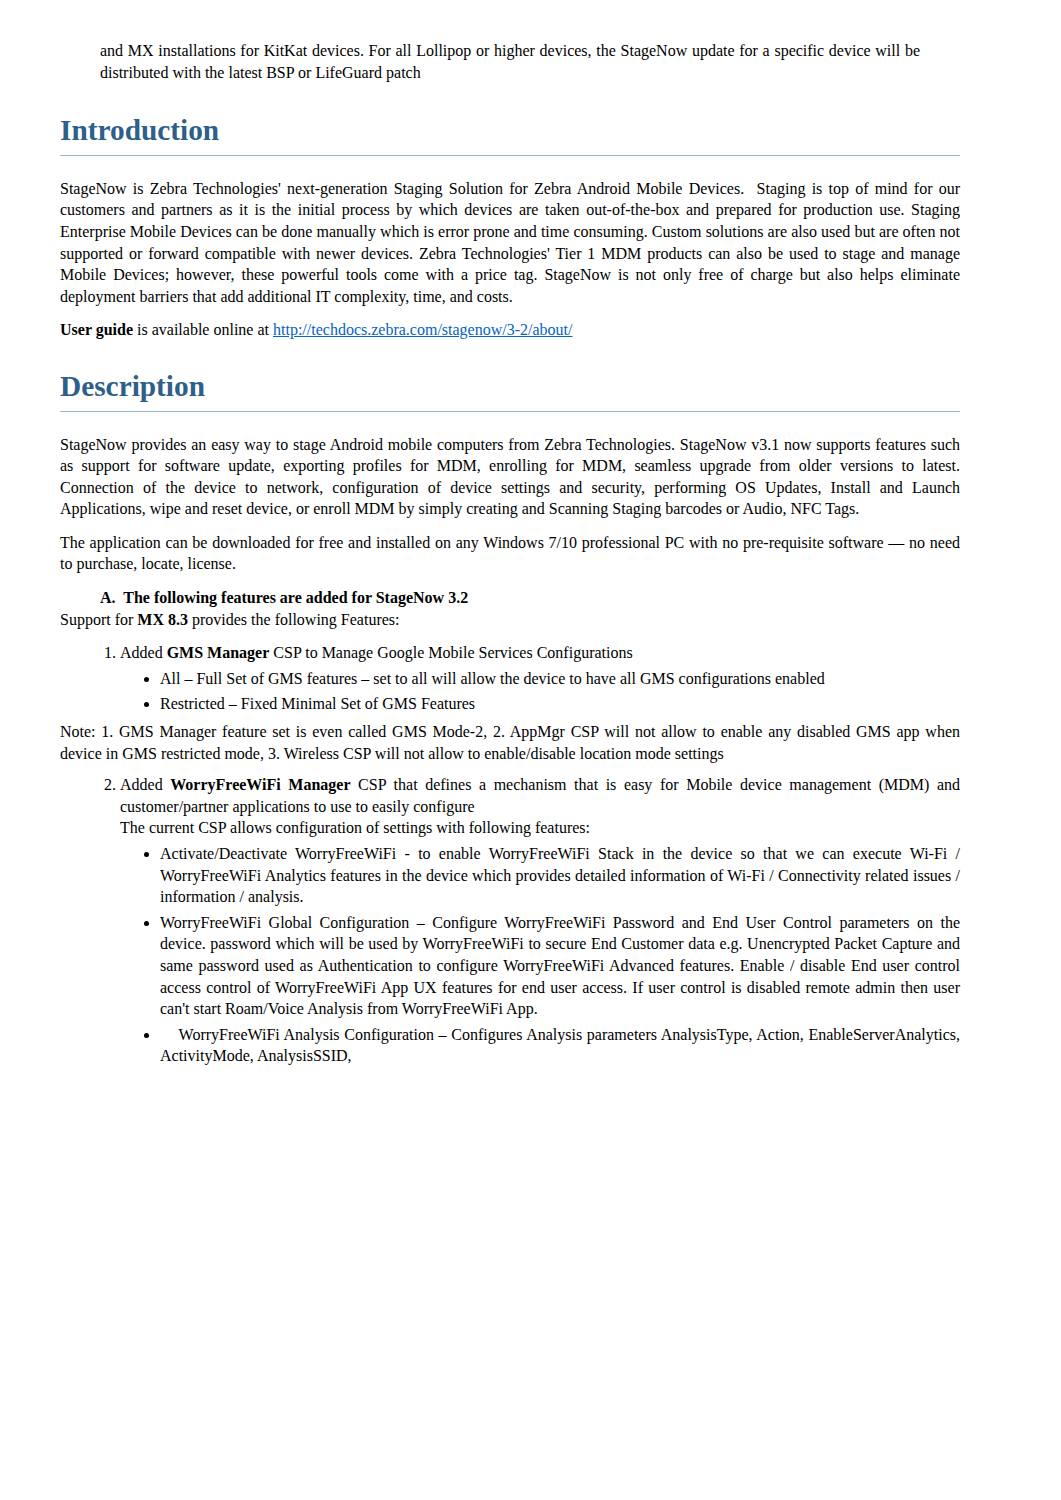and MX installations for KitKat devices. For all Lollipop or higher devices, the StageNow update for a specific device will be distributed with the latest BSP or LifeGuard patch
Introduction
StageNow is Zebra Technologies' next-generation Staging Solution for Zebra Android Mobile Devices. Staging is top of mind for our customers and partners as it is the initial process by which devices are taken out-of-the-box and prepared for production use. Staging Enterprise Mobile Devices can be done manually which is error prone and time consuming. Custom solutions are also used but are often not supported or forward compatible with newer devices. Zebra Technologies' Tier 1 MDM products can also be used to stage and manage Mobile Devices; however, these powerful tools come with a price tag. StageNow is not only free of charge but also helps eliminate deployment barriers that add additional IT complexity, time, and costs.
User guide is available online at http://techdocs.zebra.com/stagenow/3-2/about/
Description
StageNow provides an easy way to stage Android mobile computers from Zebra Technologies. StageNow v3.1 now supports features such as support for software update, exporting profiles for MDM, enrolling for MDM, seamless upgrade from older versions to latest. Connection of the device to network, configuration of device settings and security, performing OS Updates, Install and Launch Applications, wipe and reset device, or enroll MDM by simply creating and Scanning Staging barcodes or Audio, NFC Tags.
The application can be downloaded for free and installed on any Windows 7/10 professional PC with no pre-requisite software — no need to purchase, locate, license.
A. The following features are added for StageNow 3.2
Support for MX 8.3 provides the following Features:
Added GMS Manager CSP to Manage Google Mobile Services Configurations
All – Full Set of GMS features – set to all will allow the device to have all GMS configurations enabled
Restricted – Fixed Minimal Set of GMS Features
Note: 1. GMS Manager feature set is even called GMS Mode-2, 2. AppMgr CSP will not allow to enable any disabled GMS app when device in GMS restricted mode, 3. Wireless CSP will not allow to enable/disable location mode settings
Added WorryFreeWiFi Manager CSP that defines a mechanism that is easy for Mobile device management (MDM) and customer/partner applications to use to easily configure
The current CSP allows configuration of settings with following features:
Activate/Deactivate WorryFreeWiFi - to enable WorryFreeWiFi Stack in the device so that we can execute Wi-Fi / WorryFreeWiFi Analytics features in the device which provides detailed information of Wi-Fi / Connectivity related issues / information / analysis.
WorryFreeWiFi Global Configuration – Configure WorryFreeWiFi Password and End User Control parameters on the device. password which will be used by WorryFreeWiFi to secure End Customer data e.g. Unencrypted Packet Capture and same password used as Authentication to configure WorryFreeWiFi Advanced features. Enable / disable End user control access control of WorryFreeWiFi App UX features for end user access. If user control is disabled remote admin then user can't start Roam/Voice Analysis from WorryFreeWiFi App.
WorryFreeWiFi Analysis Configuration – Configures Analysis parameters AnalysisType, Action, EnableServerAnalytics, ActivityMode, AnalysisSSID,